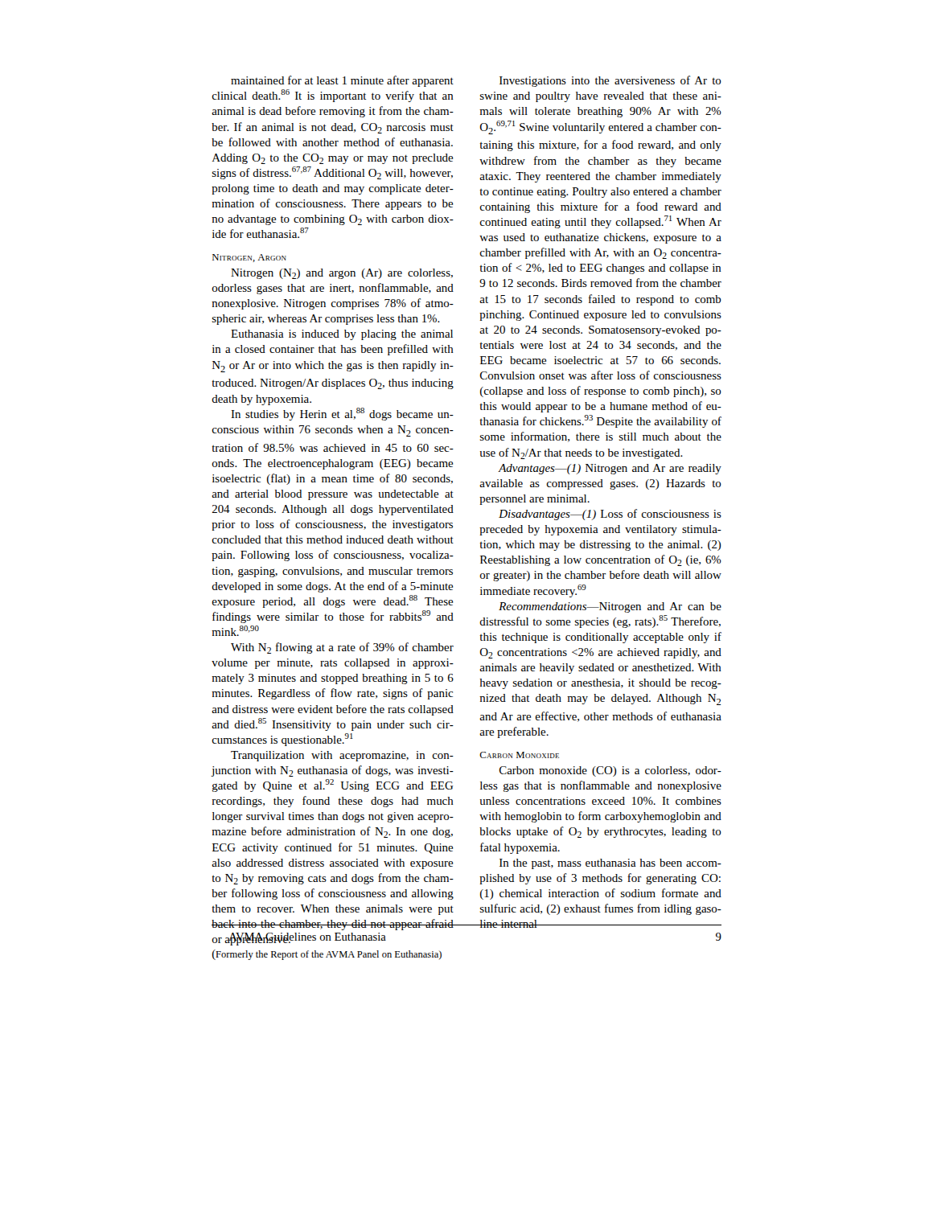maintained for at least 1 minute after apparent clinical death.86 It is important to verify that an animal is dead before removing it from the chamber. If an animal is not dead, CO2 narcosis must be followed with another method of euthanasia. Adding O2 to the CO2 may or may not preclude signs of distress.67,87 Additional O2 will, however, prolong time to death and may complicate determination of consciousness. There appears to be no advantage to combining O2 with carbon dioxide for euthanasia.87
Nitrogen, Argon
Nitrogen (N2) and argon (Ar) are colorless, odorless gases that are inert, nonflammable, and nonexplosive. Nitrogen comprises 78% of atmospheric air, whereas Ar comprises less than 1%.
Euthanasia is induced by placing the animal in a closed container that has been prefilled with N2 or Ar or into which the gas is then rapidly introduced. Nitrogen/Ar displaces O2, thus inducing death by hypoxemia.
In studies by Herin et al,88 dogs became unconscious within 76 seconds when a N2 concentration of 98.5% was achieved in 45 to 60 seconds. The electroencephalogram (EEG) became isoelectric (flat) in a mean time of 80 seconds, and arterial blood pressure was undetectable at 204 seconds. Although all dogs hyperventilated prior to loss of consciousness, the investigators concluded that this method induced death without pain. Following loss of consciousness, vocalization, gasping, convulsions, and muscular tremors developed in some dogs. At the end of a 5-minute exposure period, all dogs were dead.88 These findings were similar to those for rabbits89 and mink.80,90
With N2 flowing at a rate of 39% of chamber volume per minute, rats collapsed in approximately 3 minutes and stopped breathing in 5 to 6 minutes. Regardless of flow rate, signs of panic and distress were evident before the rats collapsed and died.85 Insensitivity to pain under such circumstances is questionable.91
Tranquilization with acepromazine, in conjunction with N2 euthanasia of dogs, was investigated by Quine et al.92 Using ECG and EEG recordings, they found these dogs had much longer survival times than dogs not given acepromazine before administration of N2. In one dog, ECG activity continued for 51 minutes. Quine also addressed distress associated with exposure to N2 by removing cats and dogs from the chamber following loss of consciousness and allowing them to recover. When these animals were put back into the chamber, they did not appear afraid or apprehensive.
Investigations into the aversiveness of Ar to swine and poultry have revealed that these animals will tolerate breathing 90% Ar with 2% O2.69,71 Swine voluntarily entered a chamber containing this mixture, for a food reward, and only withdrew from the chamber as they became ataxic. They reentered the chamber immediately to continue eating. Poultry also entered a chamber containing this mixture for a food reward and continued eating until they collapsed.71 When Ar was used to euthanatize chickens, exposure to a chamber prefilled with Ar, with an O2 concentration of < 2%, led to EEG changes and collapse in 9 to 12 seconds. Birds removed from the chamber at 15 to 17 seconds failed to respond to comb pinching. Continued exposure led to convulsions at 20 to 24 seconds. Somatosensory-evoked potentials were lost at 24 to 34 seconds, and the EEG became isoelectric at 57 to 66 seconds. Convulsion onset was after loss of consciousness (collapse and loss of response to comb pinch), so this would appear to be a humane method of euthanasia for chickens.93 Despite the availability of some information, there is still much about the use of N2/Ar that needs to be investigated.
Advantages—(1) Nitrogen and Ar are readily available as compressed gases. (2) Hazards to personnel are minimal.
Disadvantages—(1) Loss of consciousness is preceded by hypoxemia and ventilatory stimulation, which may be distressing to the animal. (2) Reestablishing a low concentration of O2 (ie, 6% or greater) in the chamber before death will allow immediate recovery.69
Recommendations—Nitrogen and Ar can be distressful to some species (eg, rats).85 Therefore, this technique is conditionally acceptable only if O2 concentrations <2% are achieved rapidly, and animals are heavily sedated or anesthetized. With heavy sedation or anesthesia, it should be recognized that death may be delayed. Although N2 and Ar are effective, other methods of euthanasia are preferable.
Carbon Monoxide
Carbon monoxide (CO) is a colorless, odorless gas that is nonflammable and nonexplosive unless concentrations exceed 10%. It combines with hemoglobin to form carboxyhemoglobin and blocks uptake of O2 by erythrocytes, leading to fatal hypoxemia.
In the past, mass euthanasia has been accomplished by use of 3 methods for generating CO: (1) chemical interaction of sodium formate and sulfuric acid, (2) exhaust fumes from idling gasoline internal
AVMA Guidelines on Euthanasia
9
(Formerly the Report of the AVMA Panel on Euthanasia)